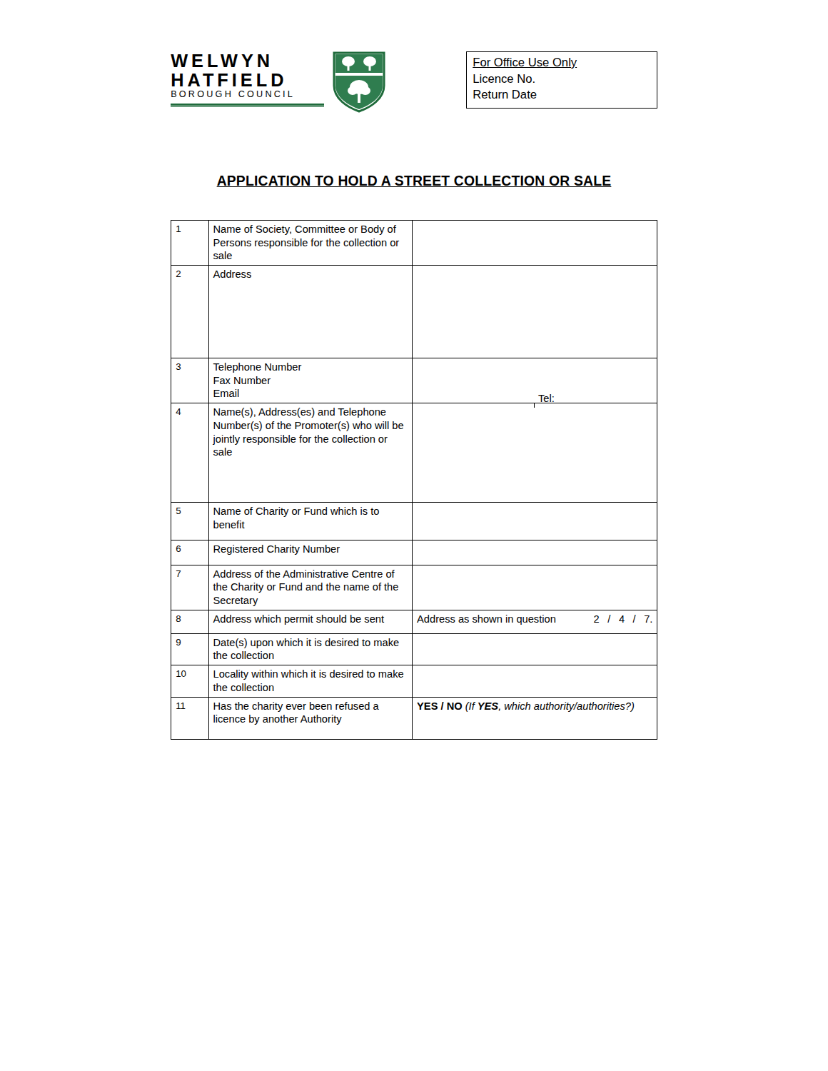WELWYN
HATFIELD
BOROUGH COUNCIL
For Office Use Only
Licence No.
Return Date
APPLICATION TO HOLD A STREET COLLECTION OR SALE
| 1 | Name of Society, Committee or Body of Persons responsible for the collection or sale | |
| 2 | Address | |
| 3 | Telephone Number Fax Number Email | |
| 4 | Name(s), Address(es) and Telephone Number(s) of the Promoter(s) who will be jointly responsible for the collection or sale | Tel: |
| 5 | Name of Charity or Fund which is to benefit | |
| 6 | Registered Charity Number | |
| 7 | Address of the Administrative Centre of the Charity or Fund and the name of the Secretary | |
| 8 | Address which permit should be sent | Address as shown in question 2 / 4 / 7. |
| 9 | Date(s) upon which it is desired to make the collection | |
| 10 | Locality within which it is desired to make the collection | |
| 11 | Has the charity ever been refused a licence by another Authority | YES / NO (If YES , which authority/authorities?) |